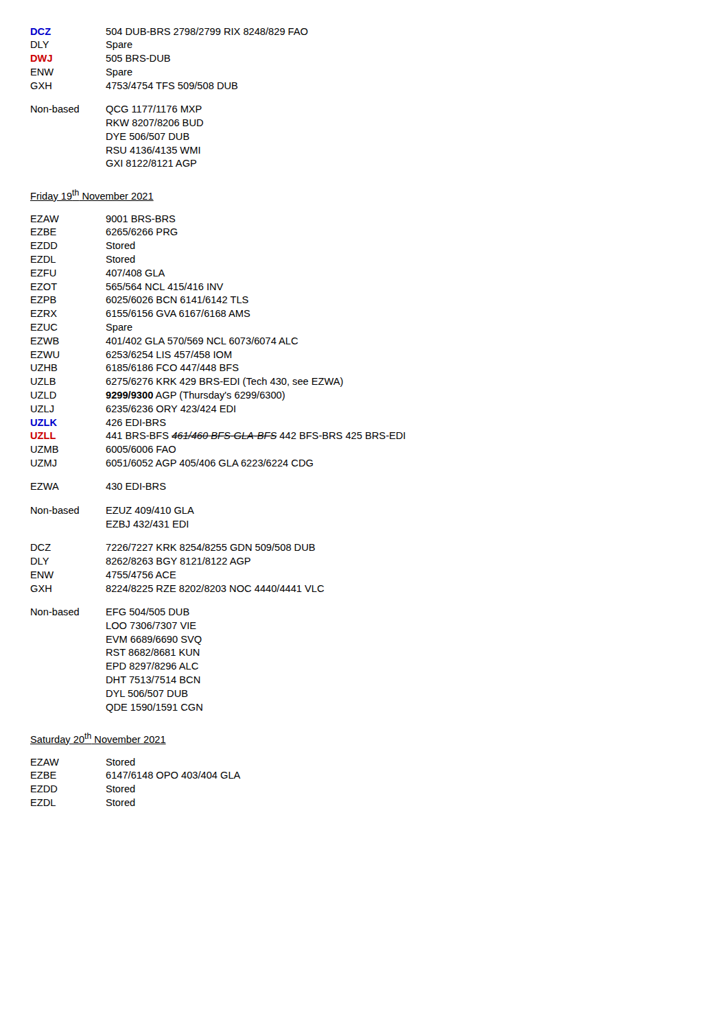| DCZ | 504 DUB-BRS 2798/2799 RIX 8248/829 FAO |
| DLY | Spare |
| DWJ | 505 BRS-DUB |
| ENW | Spare |
| GXH | 4753/4754 TFS 509/508 DUB |
| Non-based | QCG 1177/1176 MXP |
| | RKW 8207/8206 BUD |
| | DYE 506/507 DUB |
| | RSU 4136/4135 WMI |
| | GXI 8122/8121 AGP |
Friday 19th November 2021
| EZAW | 9001 BRS-BRS |
| EZBE | 6265/6266 PRG |
| EZDD | Stored |
| EZDL | Stored |
| EZFU | 407/408 GLA |
| EZOT | 565/564 NCL 415/416 INV |
| EZPB | 6025/6026 BCN 6141/6142 TLS |
| EZRX | 6155/6156 GVA 6167/6168 AMS |
| EZUC | Spare |
| EZWB | 401/402 GLA 570/569 NCL 6073/6074 ALC |
| EZWU | 6253/6254 LIS 457/458 IOM |
| UZHB | 6185/6186 FCO 447/448 BFS |
| UZLB | 6275/6276 KRK 429 BRS-EDI (Tech 430, see EZWA) |
| UZLD | 9299/9300 AGP (Thursday's 6299/6300) |
| UZLJ | 6235/6236 ORY 423/424 EDI |
| UZLK | 426 EDI-BRS |
| UZLL | 441 BRS-BFS 461/460 BFS-GLA-BFS 442 BFS-BRS 425 BRS-EDI |
| UZMB | 6005/6006 FAO |
| UZMJ | 6051/6052 AGP 405/406 GLA 6223/6224 CDG |
| EZWA | 430 EDI-BRS |
| Non-based | EZUZ 409/410 GLA |
| | EZBJ 432/431 EDI |
| DCZ | 7226/7227 KRK 8254/8255 GDN 509/508 DUB |
| DLY | 8262/8263 BGY 8121/8122 AGP |
| ENW | 4755/4756 ACE |
| GXH | 8224/8225 RZE 8202/8203 NOC 4440/4441 VLC |
| Non-based | EFG 504/505 DUB |
| | LOO 7306/7307 VIE |
| | EVM 6689/6690 SVQ |
| | RST 8682/8681 KUN |
| | EPD 8297/8296 ALC |
| | DHT 7513/7514 BCN |
| | DYL 506/507 DUB |
| | QDE 1590/1591 CGN |
Saturday 20th November 2021
| EZAW | Stored |
| EZBE | 6147/6148 OPO 403/404 GLA |
| EZDD | Stored |
| EZDL | Stored |